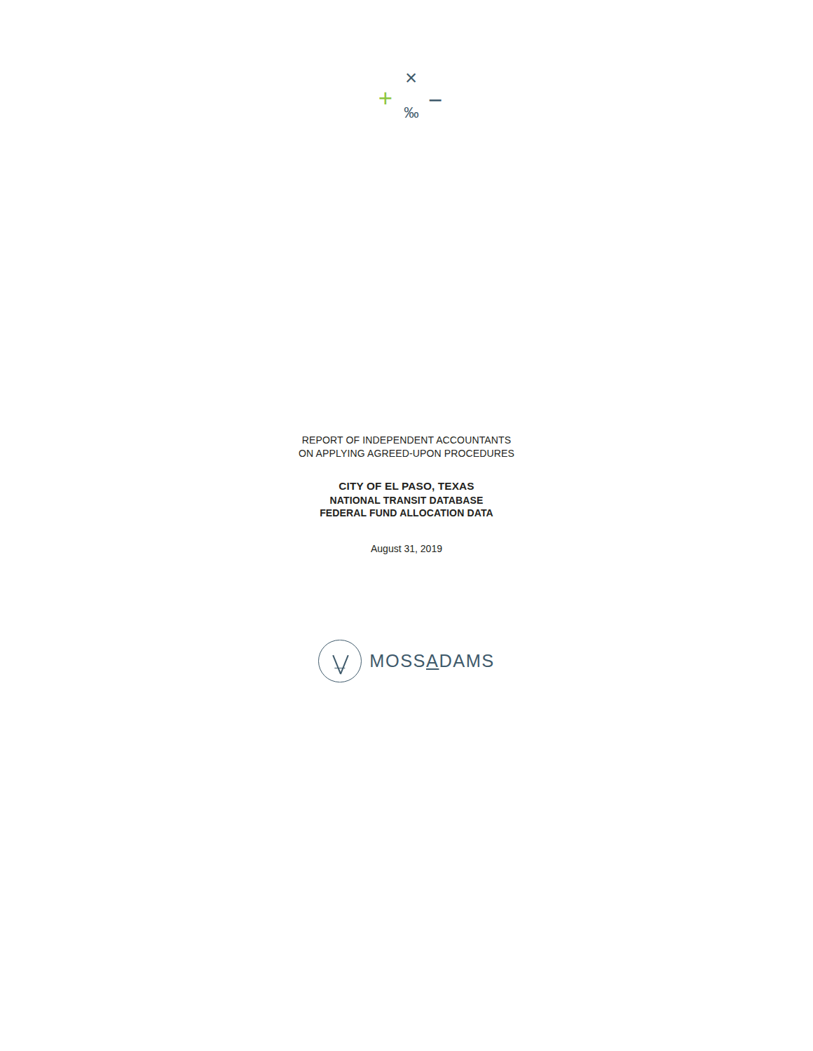× + − ‰
REPORT OF INDEPENDENT ACCOUNTANTS
ON APPLYING AGREED-UPON PROCEDURES
CITY OF EL PASO, TEXAS
NATIONAL TRANSIT DATABASE
FEDERAL FUND ALLOCATION DATA
August 31, 2019
MOSSADAMS